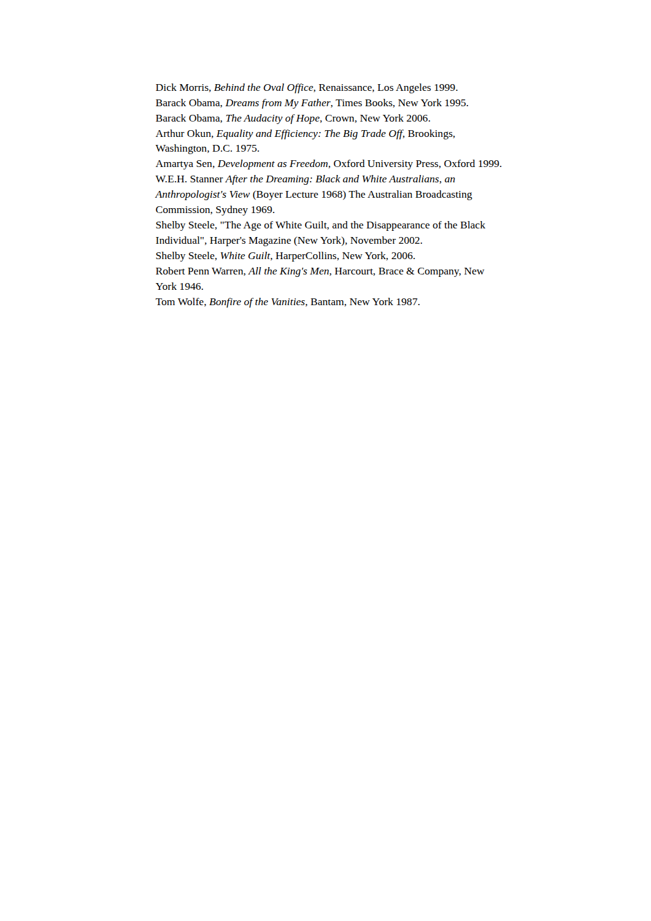Dick Morris, Behind the Oval Office, Renaissance, Los Angeles 1999.
Barack Obama, Dreams from My Father, Times Books, New York 1995.
Barack Obama, The Audacity of Hope, Crown, New York 2006.
Arthur Okun, Equality and Efficiency: The Big Trade Off, Brookings, Washington, D.C. 1975.
Amartya Sen, Development as Freedom, Oxford University Press, Oxford 1999.
W.E.H. Stanner After the Dreaming: Black and White Australians, an Anthropologist's View (Boyer Lecture 1968) The Australian Broadcasting Commission, Sydney 1969.
Shelby Steele, "The Age of White Guilt, and the Disappearance of the Black Individual", Harper's Magazine (New York), November 2002.
Shelby Steele, White Guilt, HarperCollins, New York, 2006.
Robert Penn Warren, All the King's Men, Harcourt, Brace & Company, New York 1946.
Tom Wolfe, Bonfire of the Vanities, Bantam, New York 1987.